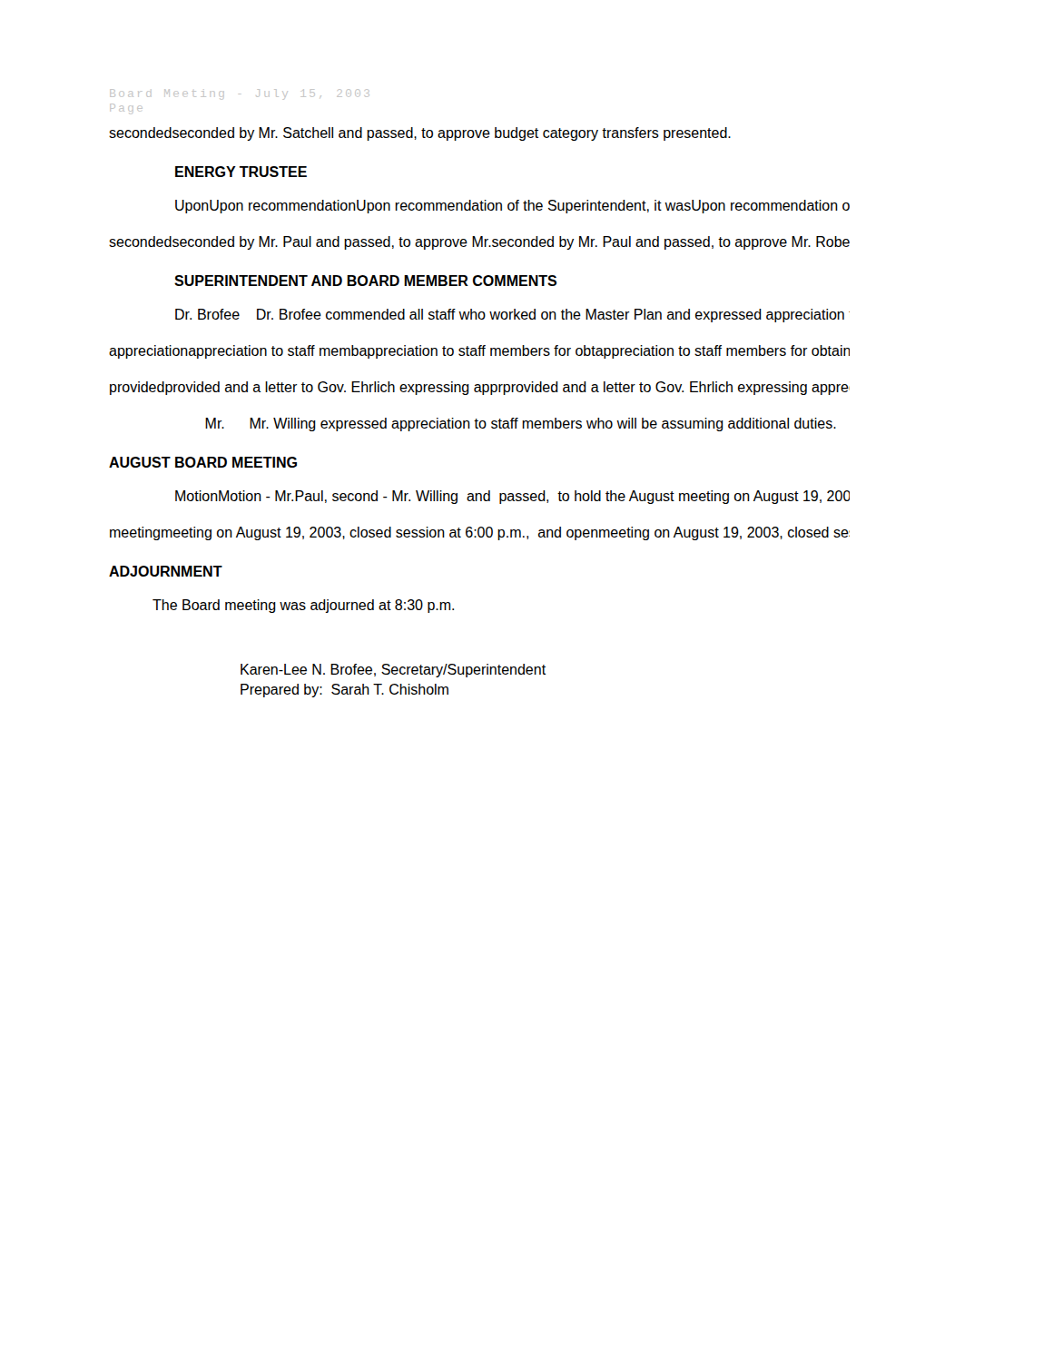Board Meeting - July 15, 2003
Page
secondedseconded by Mr. Satchell and passed, to approve budget category transfers presented.
ENERGY TRUSTEE
UponUpon recommendationUpon recommendation of the Superintendent, it wasUpon recommendation of the Superintendent, it was moved by Mr. Satchell,
secondedseconded by Mr. Paul and passed, to approve Mr.seconded by Mr. Paul and passed, to approve Mr. Robert Wells to serve as Energy Trustee in the Eastern Shore Consortium.
SUPERINTENDENT AND BOARD MEMBER COMMENTS
Dr. Brofee Dr. Brofee commended all staff who worked on the Master Plan and expressed appreciation to staff members for obtaining grant money.
appreciationappreciation to staff membappreciation to staff members for obtappreciation to staff members for obtaining grant money. A copy of the Master Plan was provided and a letter to Gov. Ehrlich expressing appreciation for including money in the budget was also provided.
providedprovided and a letter to Gov. Ehrlich expressing apprprovided and a letter to Gov. Ehrlich expressing appreciation for including money in the budget was also provided.
Mr. Mr. Willing expressed appreciation to staff members who will be assuming additional duties.
AUGUST BOARD MEETING
MotionMotion - Mr.Paul, second - Mr. Willing and passed, to hold the August meeting on August 19, 2003, closed session at 6:00 p.m., and open session at 7:00 p.m.
meetingmeeting on August 19, 2003, closed session at 6:00 p.m., and openmeeting on August 19, 2003, closed session at 6:00 p.m., and open session at 7:00 p.m. at the J. M. Tawes Technology & Career Center.
ADJOURNMENT
The Board meeting was adjourned at 8:30 p.m.
Karen-Lee N. Brofee, Secretary/Superintendent
Prepared by: Sarah T. Chisholm